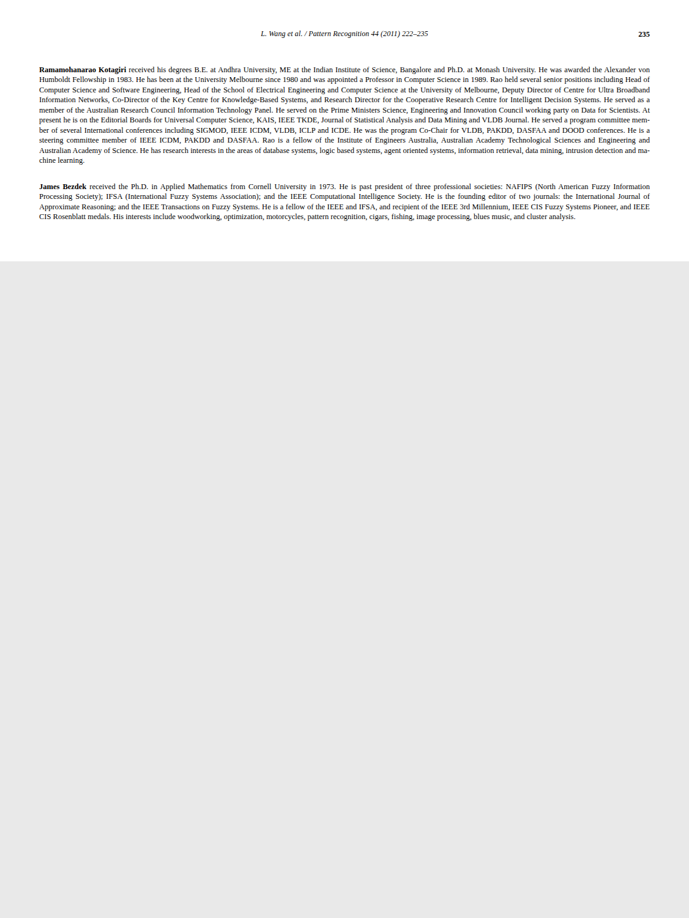L. Wang et al. / Pattern Recognition 44 (2011) 222–235 235
Ramamohanarao Kotagiri received his degrees B.E. at Andhra University, ME at the Indian Institute of Science, Bangalore and Ph.D. at Monash University. He was awarded the Alexander von Humboldt Fellowship in 1983. He has been at the University Melbourne since 1980 and was appointed a Professor in Computer Science in 1989. Rao held several senior positions including Head of Computer Science and Software Engineering, Head of the School of Electrical Engineering and Computer Science at the University of Melbourne, Deputy Director of Centre for Ultra Broadband Information Networks, Co-Director of the Key Centre for Knowledge-Based Systems, and Research Director for the Cooperative Research Centre for Intelligent Decision Systems. He served as a member of the Australian Research Council Information Technology Panel. He served on the Prime Ministers Science, Engineering and Innovation Council working party on Data for Scientists. At present he is on the Editorial Boards for Universal Computer Science, KAIS, IEEE TKDE, Journal of Statistical Analysis and Data Mining and VLDB Journal. He served a program committee member of several International conferences including SIGMOD, IEEE ICDM, VLDB, ICLP and ICDE. He was the program Co-Chair for VLDB, PAKDD, DASFAA and DOOD conferences. He is a steering committee member of IEEE ICDM, PAKDD and DASFAA. Rao is a fellow of the Institute of Engineers Australia, Australian Academy Technological Sciences and Engineering and Australian Academy of Science. He has research interests in the areas of database systems, logic based systems, agent oriented systems, information retrieval, data mining, intrusion detection and machine learning.
James Bezdek received the Ph.D. in Applied Mathematics from Cornell University in 1973. He is past president of three professional societies: NAFIPS (North American Fuzzy Information Processing Society); IFSA (International Fuzzy Systems Association); and the IEEE Computational Intelligence Society. He is the founding editor of two journals: the International Journal of Approximate Reasoning; and the IEEE Transactions on Fuzzy Systems. He is a fellow of the IEEE and IFSA, and recipient of the IEEE 3rd Millennium, IEEE CIS Fuzzy Systems Pioneer, and IEEE CIS Rosenblatt medals. His interests include woodworking, optimization, motorcycles, pattern recognition, cigars, fishing, image processing, blues music, and cluster analysis.